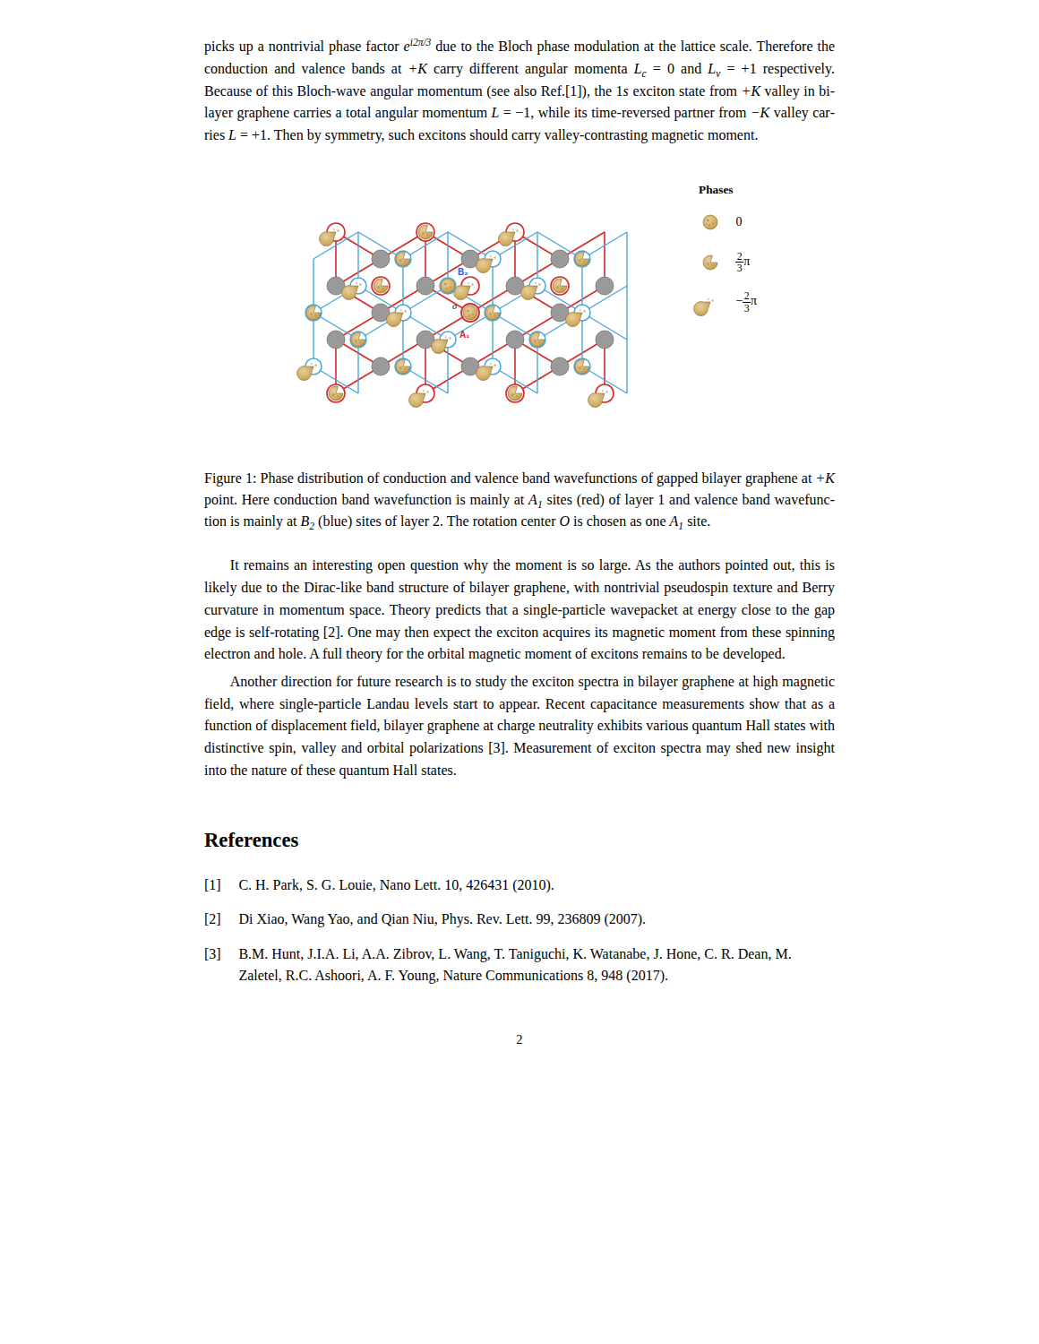picks up a nontrivial phase factor ei2π/3 due to the Bloch phase modulation at the lattice scale. Therefore the conduction and valence bands at +K carry different angular momenta Lc = 0 and Lv = +1 respectively. Because of this Bloch-wave angular momentum (see also Ref.[1]), the 1s exciton state from +K valley in bilayer graphene carries a total angular momentum L = −1, while its time-reversed partner from −K valley carries L = +1. Then by symmetry, such excitons should carry valley-contrasting magnetic moment.
B₂ o A₁
Phases
0
23π
−23π
Figure 1: Phase distribution of conduction and valence band wavefunctions of gapped bilayer graphene at +K point. Here conduction band wavefunction is mainly at A1 sites (red) of layer 1 and valence band wavefunction is mainly at B2 (blue) sites of layer 2. The rotation center O is chosen as one A1 site.
It remains an interesting open question why the moment is so large. As the authors pointed out, this is likely due to the Dirac-like band structure of bilayer graphene, with nontrivial pseudospin texture and Berry curvature in momentum space. Theory predicts that a single-particle wavepacket at energy close to the gap edge is self-rotating [2]. One may then expect the exciton acquires its magnetic moment from these spinning electron and hole. A full theory for the orbital magnetic moment of excitons remains to be developed.
Another direction for future research is to study the exciton spectra in bilayer graphene at high magnetic field, where single-particle Landau levels start to appear. Recent capacitance measurements show that as a function of displacement field, bilayer graphene at charge neutrality exhibits various quantum Hall states with distinctive spin, valley and orbital polarizations [3]. Measurement of exciton spectra may shed new insight into the nature of these quantum Hall states.
References
[1] C. H. Park, S. G. Louie, Nano Lett. 10, 426431 (2010).
[2] Di Xiao, Wang Yao, and Qian Niu, Phys. Rev. Lett. 99, 236809 (2007).
[3] B.M. Hunt, J.I.A. Li, A.A. Zibrov, L. Wang, T. Taniguchi, K. Watanabe, J. Hone, C. R. Dean, M. Zaletel, R.C. Ashoori, A. F. Young, Nature Communications 8, 948 (2017).
2